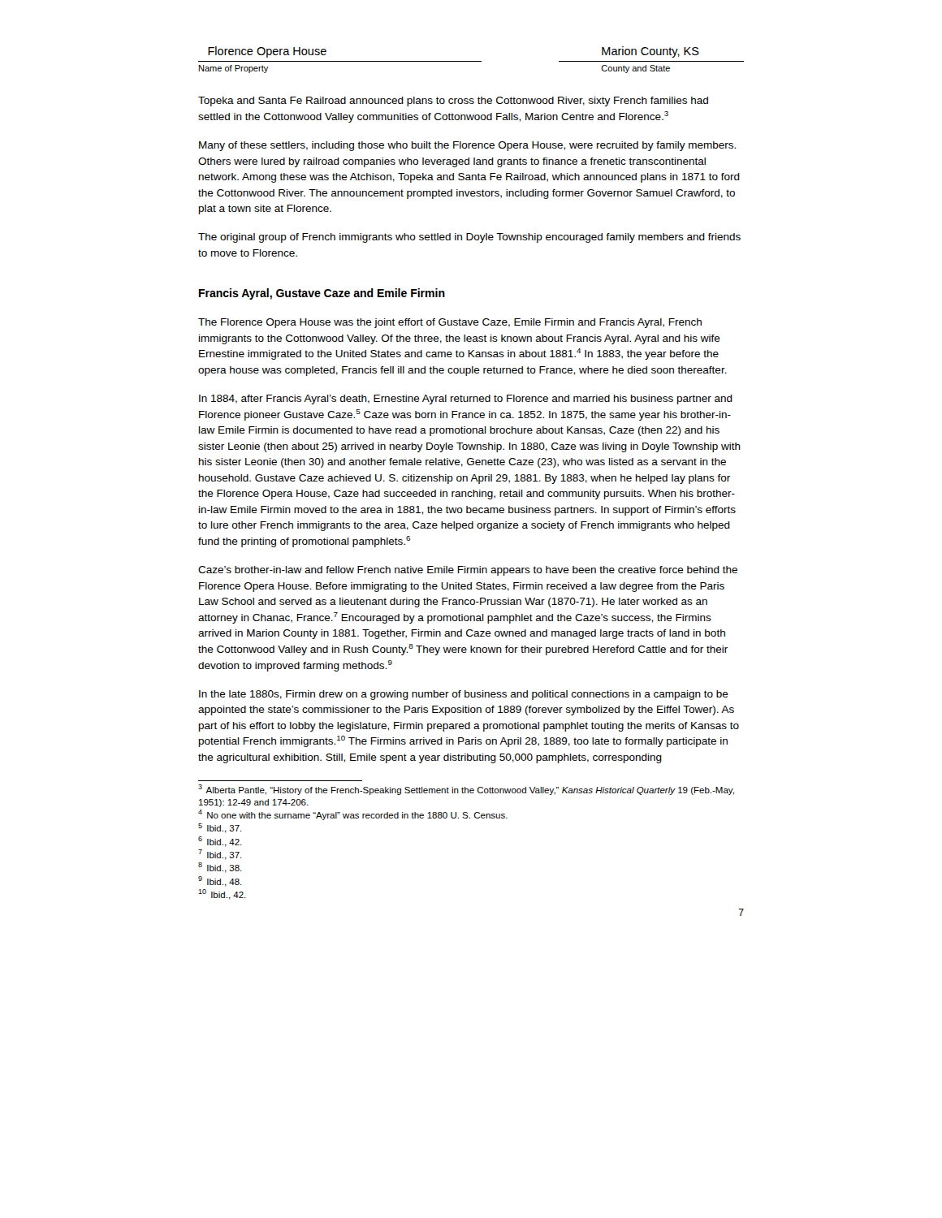Florence Opera House
Name of Property
Marion County, KS
County and State
Topeka and Santa Fe Railroad announced plans to cross the Cottonwood River, sixty French families had settled in the Cottonwood Valley communities of Cottonwood Falls, Marion Centre and Florence.3
Many of these settlers, including those who built the Florence Opera House, were recruited by family members. Others were lured by railroad companies who leveraged land grants to finance a frenetic transcontinental network. Among these was the Atchison, Topeka and Santa Fe Railroad, which announced plans in 1871 to ford the Cottonwood River. The announcement prompted investors, including former Governor Samuel Crawford, to plat a town site at Florence.
The original group of French immigrants who settled in Doyle Township encouraged family members and friends to move to Florence.
Francis Ayral, Gustave Caze and Emile Firmin
The Florence Opera House was the joint effort of Gustave Caze, Emile Firmin and Francis Ayral, French immigrants to the Cottonwood Valley. Of the three, the least is known about Francis Ayral. Ayral and his wife Ernestine immigrated to the United States and came to Kansas in about 1881.4 In 1883, the year before the opera house was completed, Francis fell ill and the couple returned to France, where he died soon thereafter.
In 1884, after Francis Ayral’s death, Ernestine Ayral returned to Florence and married his business partner and Florence pioneer Gustave Caze.5 Caze was born in France in ca. 1852. In 1875, the same year his brother-in-law Emile Firmin is documented to have read a promotional brochure about Kansas, Caze (then 22) and his sister Leonie (then about 25) arrived in nearby Doyle Township. In 1880, Caze was living in Doyle Township with his sister Leonie (then 30) and another female relative, Genette Caze (23), who was listed as a servant in the household. Gustave Caze achieved U. S. citizenship on April 29, 1881. By 1883, when he helped lay plans for the Florence Opera House, Caze had succeeded in ranching, retail and community pursuits. When his brother-in-law Emile Firmin moved to the area in 1881, the two became business partners. In support of Firmin’s efforts to lure other French immigrants to the area, Caze helped organize a society of French immigrants who helped fund the printing of promotional pamphlets.6
Caze’s brother-in-law and fellow French native Emile Firmin appears to have been the creative force behind the Florence Opera House. Before immigrating to the United States, Firmin received a law degree from the Paris Law School and served as a lieutenant during the Franco-Prussian War (1870-71). He later worked as an attorney in Chanac, France.7 Encouraged by a promotional pamphlet and the Caze’s success, the Firmins arrived in Marion County in 1881. Together, Firmin and Caze owned and managed large tracts of land in both the Cottonwood Valley and in Rush County.8 They were known for their purebred Hereford Cattle and for their devotion to improved farming methods.9
In the late 1880s, Firmin drew on a growing number of business and political connections in a campaign to be appointed the state’s commissioner to the Paris Exposition of 1889 (forever symbolized by the Eiffel Tower). As part of his effort to lobby the legislature, Firmin prepared a promotional pamphlet touting the merits of Kansas to potential French immigrants.10 The Firmins arrived in Paris on April 28, 1889, too late to formally participate in the agricultural exhibition. Still, Emile spent a year distributing 50,000 pamphlets, corresponding
3 Alberta Pantle, “History of the French-Speaking Settlement in the Cottonwood Valley,” Kansas Historical Quarterly 19 (Feb.-May, 1951): 12-49 and 174-206.
4 No one with the surname “Ayral” was recorded in the 1880 U. S. Census.
5 Ibid., 37.
6 Ibid., 42.
7 Ibid., 37.
8 Ibid., 38.
9 Ibid., 48.
10 Ibid., 42.
7